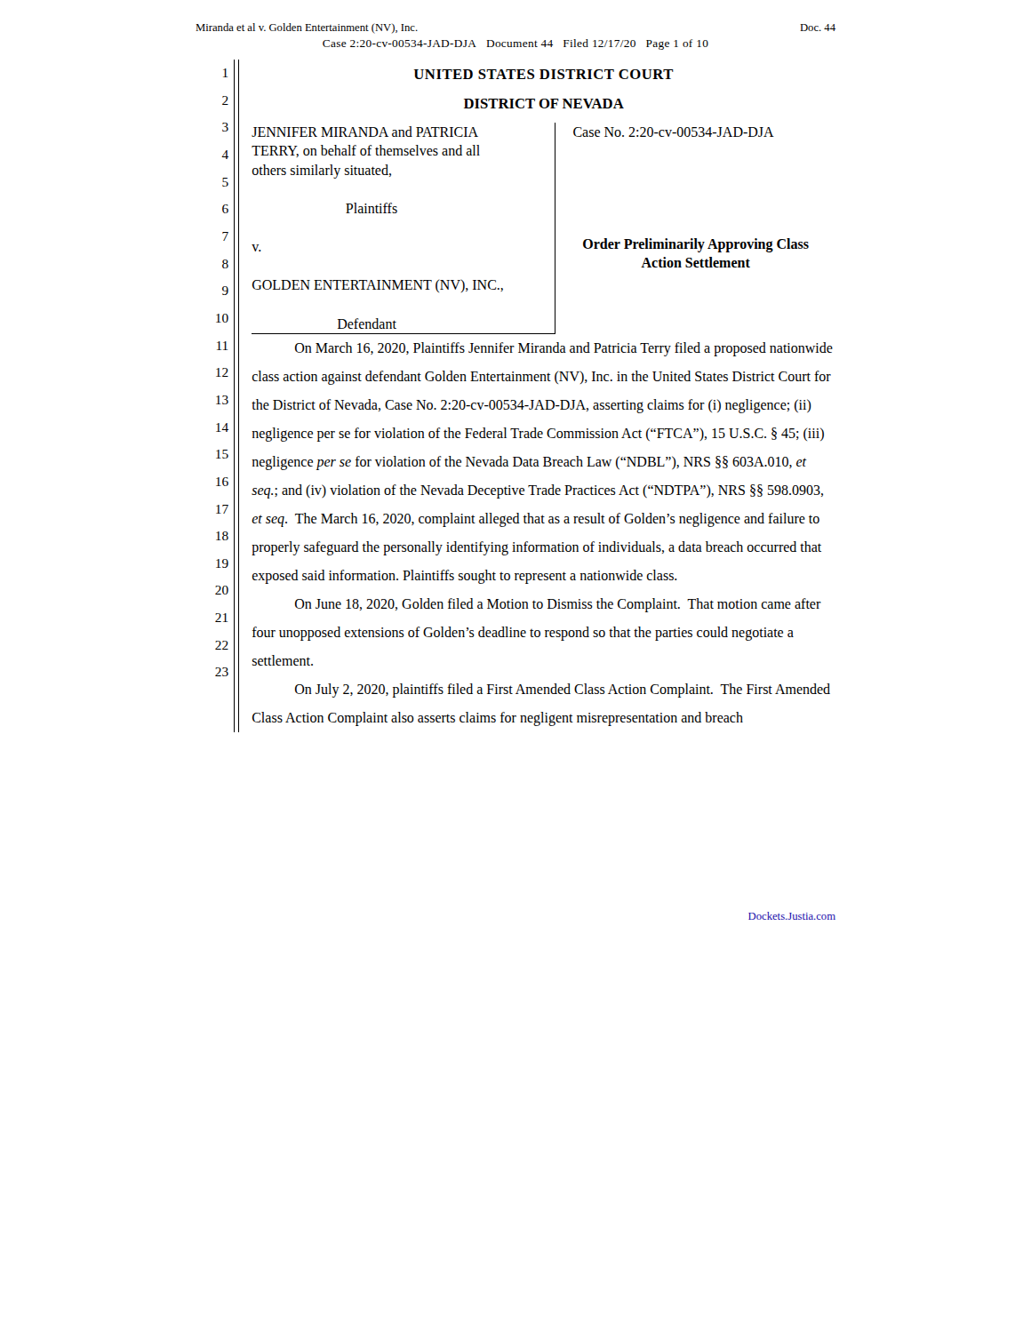Miranda et al v. Golden Entertainment (NV), Inc. Doc. 44
Case 2:20-cv-00534-JAD-DJA Document 44 Filed 12/17/20 Page 1 of 10
1
2
3
4
5
6
7
8
9
10
11
12
13
14
15
16
17
18
19
20
21
22
23
UNITED STATES DISTRICT COURT
DISTRICT OF NEVADA
| JENNIFER MIRANDA and PATRICIA TERRY, on behalf of themselves and all others similarly situated, Plaintiffs v. GOLDEN ENTERTAINMENT (NV), INC., Defendant | Case No. 2:20-cv-00534-JAD-DJA Order Preliminarily Approving Class Action Settlement |
On March 16, 2020, Plaintiffs Jennifer Miranda and Patricia Terry filed a proposed nationwide class action against defendant Golden Entertainment (NV), Inc. in the United States District Court for the District of Nevada, Case No. 2:20-cv-00534-JAD-DJA, asserting claims for (i) negligence; (ii) negligence per se for violation of the Federal Trade Commission Act (“FTCA”), 15 U.S.C. § 45; (iii) negligence per se for violation of the Nevada Data Breach Law (“NDBL”), NRS §§ 603A.010, et seq.; and (iv) violation of the Nevada Deceptive Trade Practices Act (“NDTPA”), NRS §§ 598.0903, et seq. The March 16, 2020, complaint alleged that as a result of Golden’s negligence and failure to properly safeguard the personally identifying information of individuals, a data breach occurred that exposed said information. Plaintiffs sought to represent a nationwide class.
On June 18, 2020, Golden filed a Motion to Dismiss the Complaint. That motion came after four unopposed extensions of Golden’s deadline to respond so that the parties could negotiate a settlement.
On July 2, 2020, plaintiffs filed a First Amended Class Action Complaint. The First Amended Class Action Complaint also asserts claims for negligent misrepresentation and breach
Dockets.Justia.com